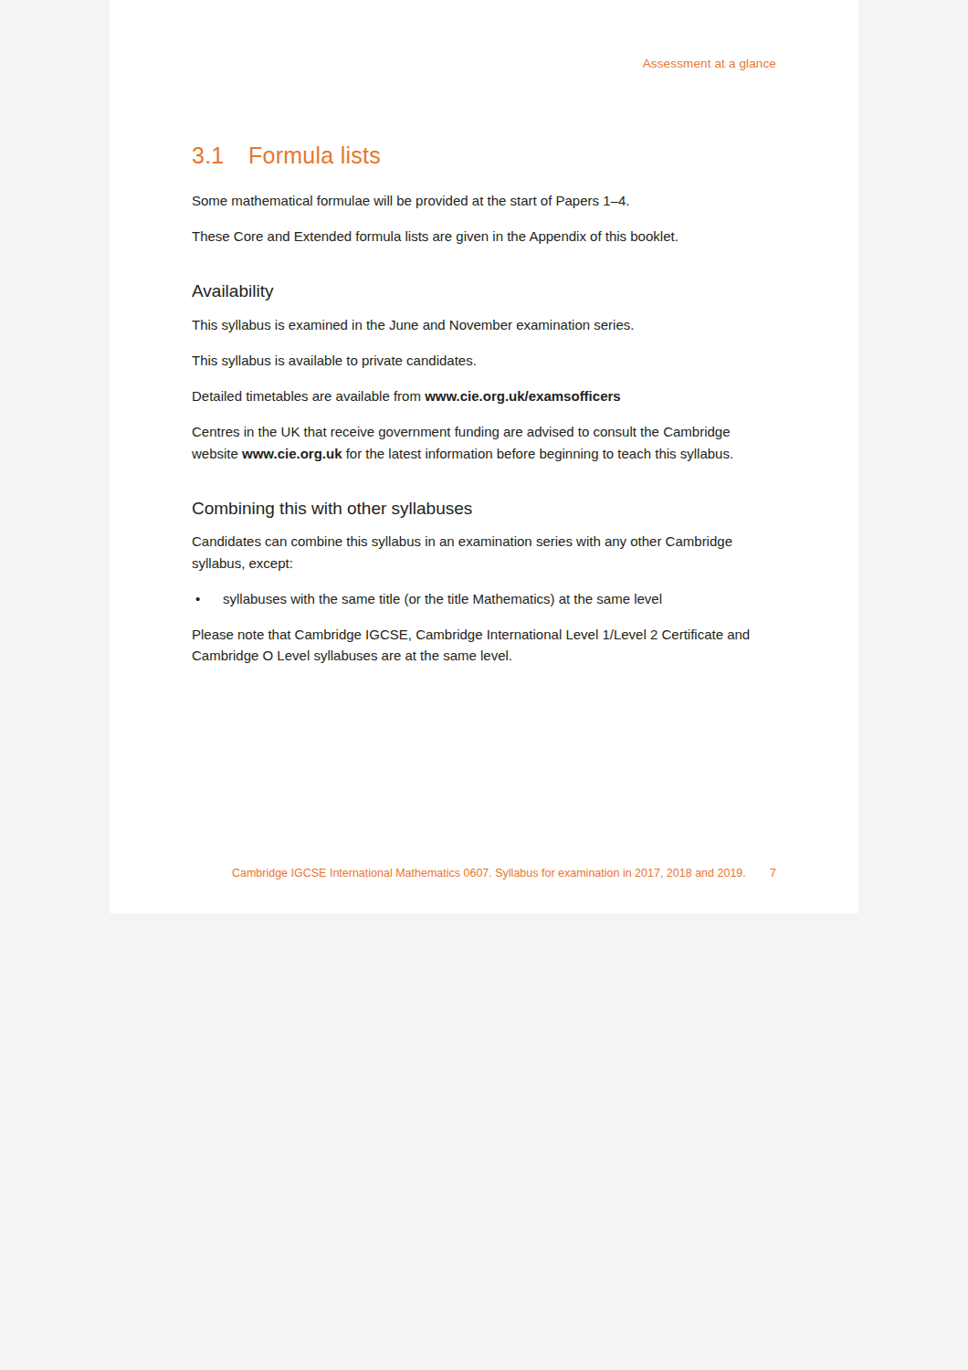Assessment at a glance
3.1 Formula lists
Some mathematical formulae will be provided at the start of Papers 1–4.
These Core and Extended formula lists are given in the Appendix of this booklet.
Availability
This syllabus is examined in the June and November examination series.
This syllabus is available to private candidates.
Detailed timetables are available from www.cie.org.uk/examsofficers
Centres in the UK that receive government funding are advised to consult the Cambridge website www.cie.org.uk for the latest information before beginning to teach this syllabus.
Combining this with other syllabuses
Candidates can combine this syllabus in an examination series with any other Cambridge syllabus, except:
syllabuses with the same title (or the title Mathematics) at the same level
Please note that Cambridge IGCSE, Cambridge International Level 1/Level 2 Certificate and Cambridge O Level syllabuses are at the same level.
Cambridge IGCSE International Mathematics 0607. Syllabus for examination in 2017, 2018 and 2019. 7